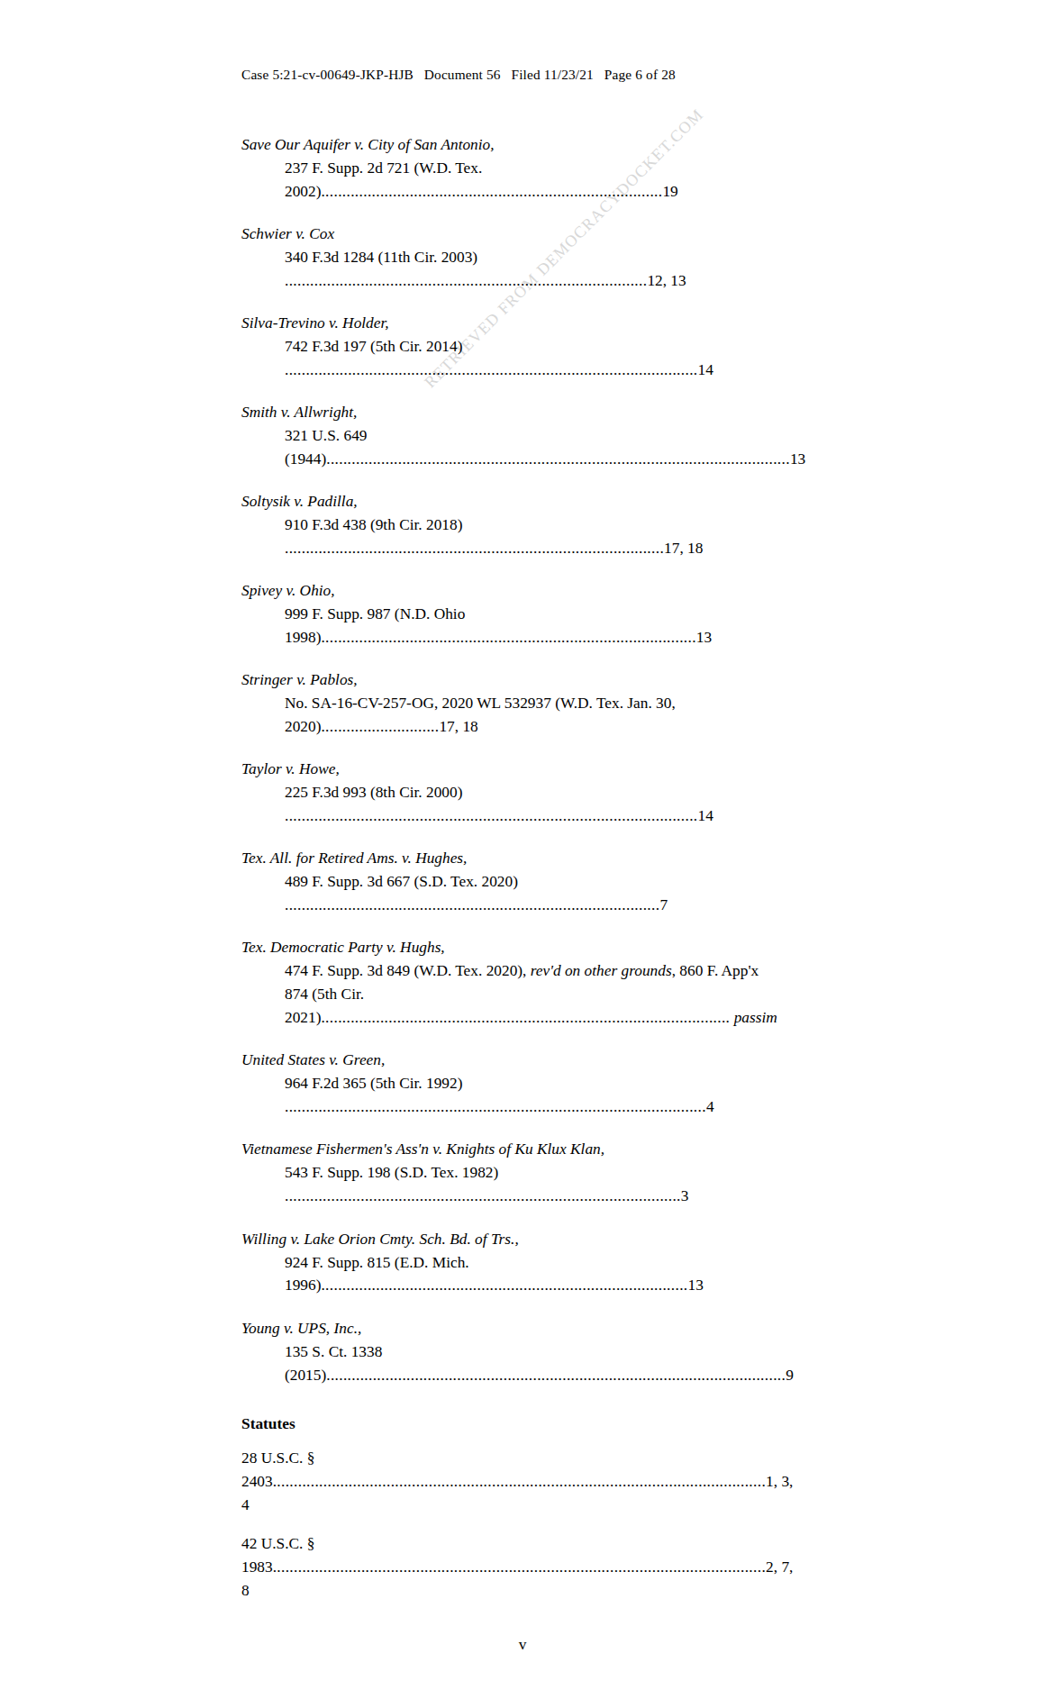Case 5:21-cv-00649-JKP-HJB Document 56 Filed 11/23/21 Page 6 of 28
RETRIEVED FROM DEMOCRACYDOCKET.COM
Save Our Aquifer v. City of San Antonio,
237 F. Supp. 2d 721 (W.D. Tex. 2002)................................................................................. 19
Schwier v. Cox
340 F.3d 1284 (11th Cir. 2003) ...................................................................................... 12, 13
Silva-Trevino v. Holder,
742 F.3d 197 (5th Cir. 2014) .................................................................................................. 14
Smith v. Allwright,
321 U.S. 649 (1944).............................................................................................................. 13
Soltysik v. Padilla,
910 F.3d 438 (9th Cir. 2018) .......................................................................................... 17, 18
Spivey v. Ohio,
999 F. Supp. 987 (N.D. Ohio 1998)......................................................................................... 13
Stringer v. Pablos,
No. SA-16-CV-257-OG, 2020 WL 532937 (W.D. Tex. Jan. 30, 2020)............................ 17, 18
Taylor v. Howe,
225 F.3d 993 (8th Cir. 2000) .................................................................................................. 14
Tex. All. for Retired Ams. v. Hughes,
489 F. Supp. 3d 667 (S.D. Tex. 2020) ......................................................................................... 7
Tex. Democratic Party v. Hughs,
474 F. Supp. 3d 849 (W.D. Tex. 2020), rev'd on other grounds, 860 F. App'x
874 (5th Cir. 2021)................................................................................................. passim
United States v. Green,
964 F.2d 365 (5th Cir. 1992) .................................................................................................... 4
Vietnamese Fishermen's Ass'n v. Knights of Ku Klux Klan,
543 F. Supp. 198 (S.D. Tex. 1982) .............................................................................................. 3
Willing v. Lake Orion Cmty. Sch. Bd. of Trs.,
924 F. Supp. 815 (E.D. Mich. 1996)....................................................................................... 13
Young v. UPS, Inc.,
135 S. Ct. 1338 (2015)............................................................................................................. 9
Statutes
28 U.S.C. § 2403..................................................................................................................... 1, 3, 4
42 U.S.C. § 1983..................................................................................................................... 2, 7, 8
v